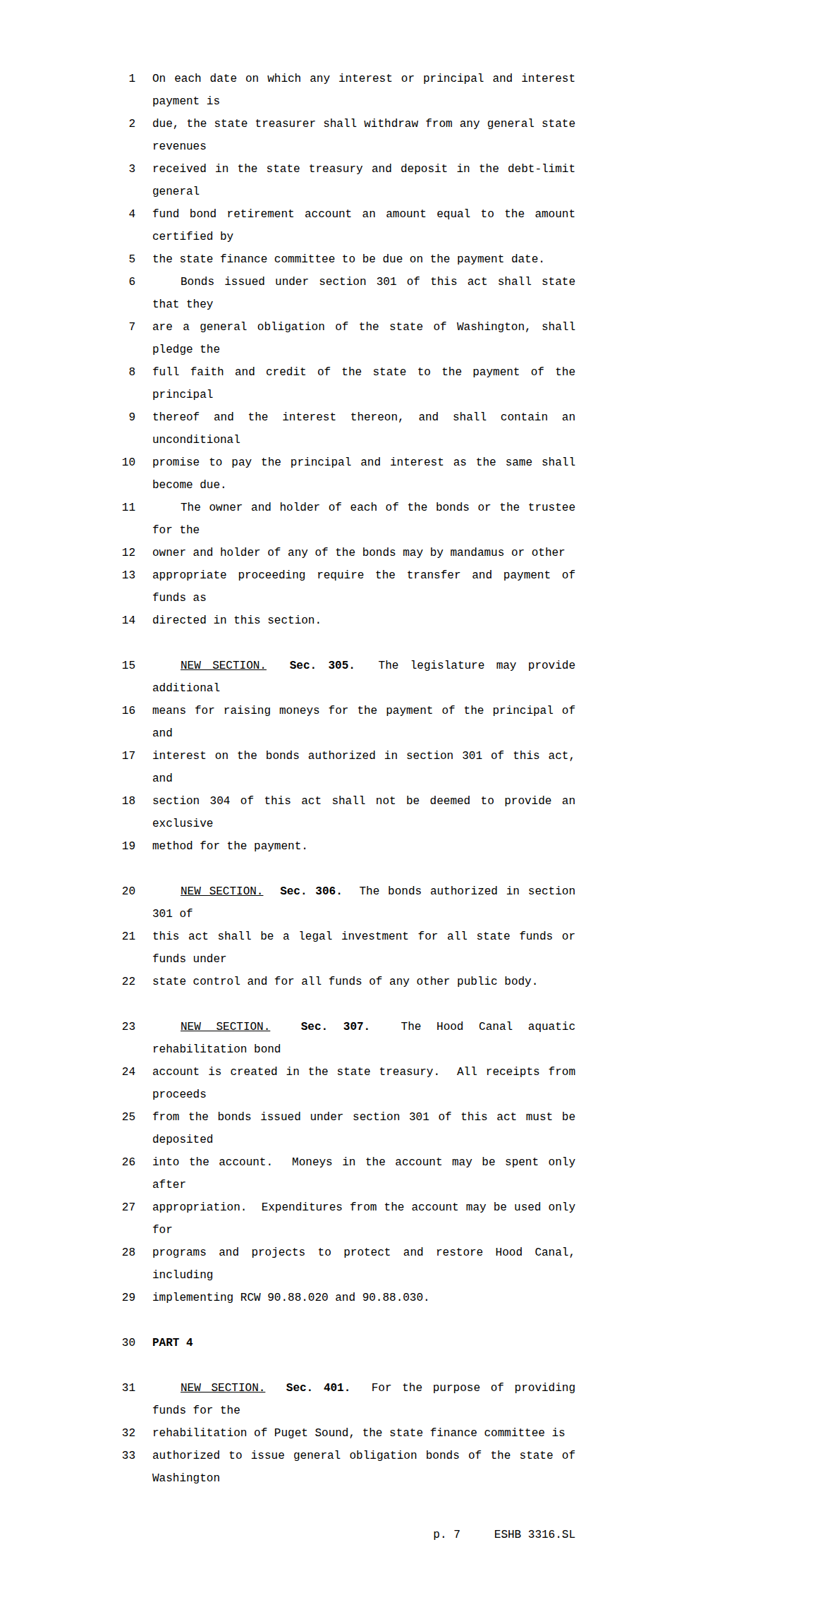1 On each date on which any interest or principal and interest payment is
2 due, the state treasurer shall withdraw from any general state revenues
3 received in the state treasury and deposit in the debt-limit general
4 fund bond retirement account an amount equal to the amount certified by
5 the state finance committee to be due on the payment date.
6 Bonds issued under section 301 of this act shall state that they
7 are a general obligation of the state of Washington, shall pledge the
8 full faith and credit of the state to the payment of the principal
9 thereof and the interest thereon, and shall contain an unconditional
10 promise to pay the principal and interest as the same shall become due.
11 The owner and holder of each of the bonds or the trustee for the
12 owner and holder of any of the bonds may by mandamus or other
13 appropriate proceeding require the transfer and payment of funds as
14 directed in this section.
15 NEW SECTION. Sec. 305. The legislature may provide additional
16 means for raising moneys for the payment of the principal of and
17 interest on the bonds authorized in section 301 of this act, and
18 section 304 of this act shall not be deemed to provide an exclusive
19 method for the payment.
20 NEW SECTION. Sec. 306. The bonds authorized in section 301 of
21 this act shall be a legal investment for all state funds or funds under
22 state control and for all funds of any other public body.
23 NEW SECTION. Sec. 307. The Hood Canal aquatic rehabilitation bond
24 account is created in the state treasury. All receipts from proceeds
25 from the bonds issued under section 301 of this act must be deposited
26 into the account. Moneys in the account may be spent only after
27 appropriation. Expenditures from the account may be used only for
28 programs and projects to protect and restore Hood Canal, including
29 implementing RCW 90.88.020 and 90.88.030.
30 PART 4
31 NEW SECTION. Sec. 401. For the purpose of providing funds for the
32 rehabilitation of Puget Sound, the state finance committee is
33 authorized to issue general obligation bonds of the state of Washington
p. 7 ESHB 3316.SL